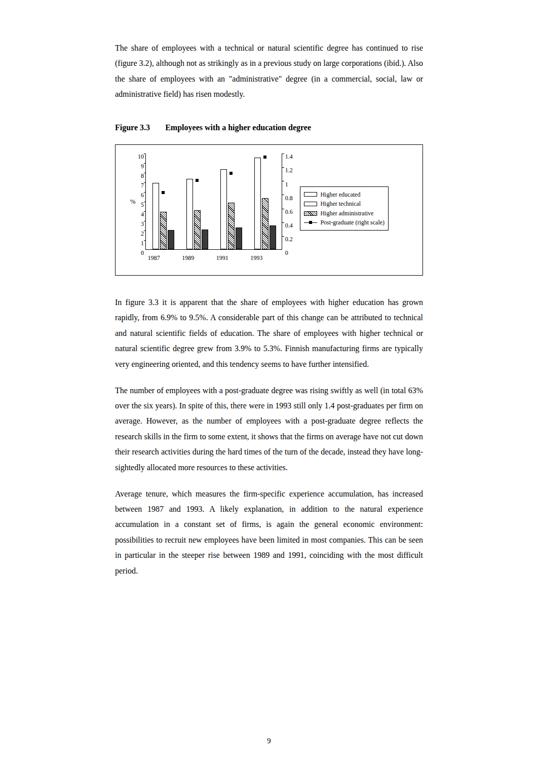The share of employees with a technical or natural scientific degree has continued to rise (figure 3.2), although not as strikingly as in a previous study on large corporations (ibid.). Also the share of employees with an "administrative" degree (in a commercial, social, law or administrative field) has risen modestly.
Figure 3.3 Employees with a higher education degree
%
10 9 8 7 6 5 4 3 2 1 0
1.4 1.2 1 0.8 0.6 0.4 0.2 0
1987 1989 1991 1993
Higher educated
Higher technical
Higher administrative
Post-graduate (right scale)
In figure 3.3 it is apparent that the share of employees with higher education has grown rapidly, from 6.9% to 9.5%. A considerable part of this change can be attributed to technical and natural scientific fields of education. The share of employees with higher technical or natural scientific degree grew from 3.9% to 5.3%. Finnish manufacturing firms are typically very engineering oriented, and this tendency seems to have further intensified.
The number of employees with a post-graduate degree was rising swiftly as well (in total 63% over the six years). In spite of this, there were in 1993 still only 1.4 post-graduates per firm on average. However, as the number of employees with a post-graduate degree reflects the research skills in the firm to some extent, it shows that the firms on average have not cut down their research activities during the hard times of the turn of the decade, instead they have long-sightedly allocated more resources to these activities.
Average tenure, which measures the firm-specific experience accumulation, has increased between 1987 and 1993. A likely explanation, in addition to the natural experience accumulation in a constant set of firms, is again the general economic environment: possibilities to recruit new employees have been limited in most companies. This can be seen in particular in the steeper rise between 1989 and 1991, coinciding with the most difficult period.
9